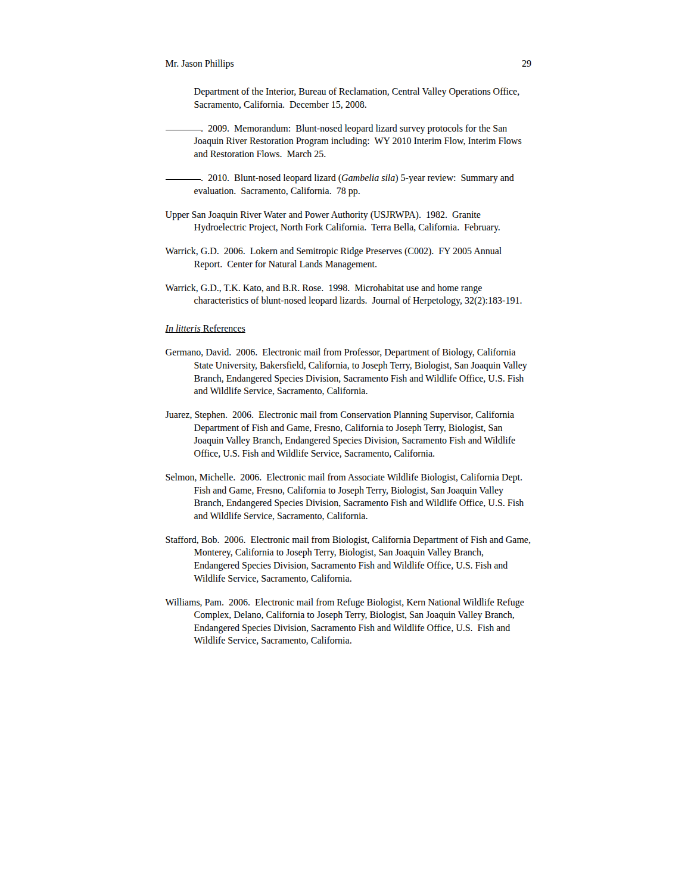Mr. Jason Phillips
29
Department of the Interior, Bureau of Reclamation, Central Valley Operations Office, Sacramento, California. December 15, 2008.
. 2009. Memorandum: Blunt-nosed leopard lizard survey protocols for the San Joaquin River Restoration Program including: WY 2010 Interim Flow, Interim Flows and Restoration Flows. March 25.
. 2010. Blunt-nosed leopard lizard (Gambelia sila) 5-year review: Summary and evaluation. Sacramento, California. 78 pp.
Upper San Joaquin River Water and Power Authority (USJRWPA). 1982. Granite Hydroelectric Project, North Fork California. Terra Bella, California. February.
Warrick, G.D. 2006. Lokern and Semitropic Ridge Preserves (C002). FY 2005 Annual Report. Center for Natural Lands Management.
Warrick, G.D., T.K. Kato, and B.R. Rose. 1998. Microhabitat use and home range characteristics of blunt-nosed leopard lizards. Journal of Herpetology, 32(2):183-191.
In litteris References
Germano, David. 2006. Electronic mail from Professor, Department of Biology, California State University, Bakersfield, California, to Joseph Terry, Biologist, San Joaquin Valley Branch, Endangered Species Division, Sacramento Fish and Wildlife Office, U.S. Fish and Wildlife Service, Sacramento, California.
Juarez, Stephen. 2006. Electronic mail from Conservation Planning Supervisor, California Department of Fish and Game, Fresno, California to Joseph Terry, Biologist, San Joaquin Valley Branch, Endangered Species Division, Sacramento Fish and Wildlife Office, U.S. Fish and Wildlife Service, Sacramento, California.
Selmon, Michelle. 2006. Electronic mail from Associate Wildlife Biologist, California Dept. Fish and Game, Fresno, California to Joseph Terry, Biologist, San Joaquin Valley Branch, Endangered Species Division, Sacramento Fish and Wildlife Office, U.S. Fish and Wildlife Service, Sacramento, California.
Stafford, Bob. 2006. Electronic mail from Biologist, California Department of Fish and Game, Monterey, California to Joseph Terry, Biologist, San Joaquin Valley Branch, Endangered Species Division, Sacramento Fish and Wildlife Office, U.S. Fish and Wildlife Service, Sacramento, California.
Williams, Pam. 2006. Electronic mail from Refuge Biologist, Kern National Wildlife Refuge Complex, Delano, California to Joseph Terry, Biologist, San Joaquin Valley Branch, Endangered Species Division, Sacramento Fish and Wildlife Office, U.S. Fish and Wildlife Service, Sacramento, California.